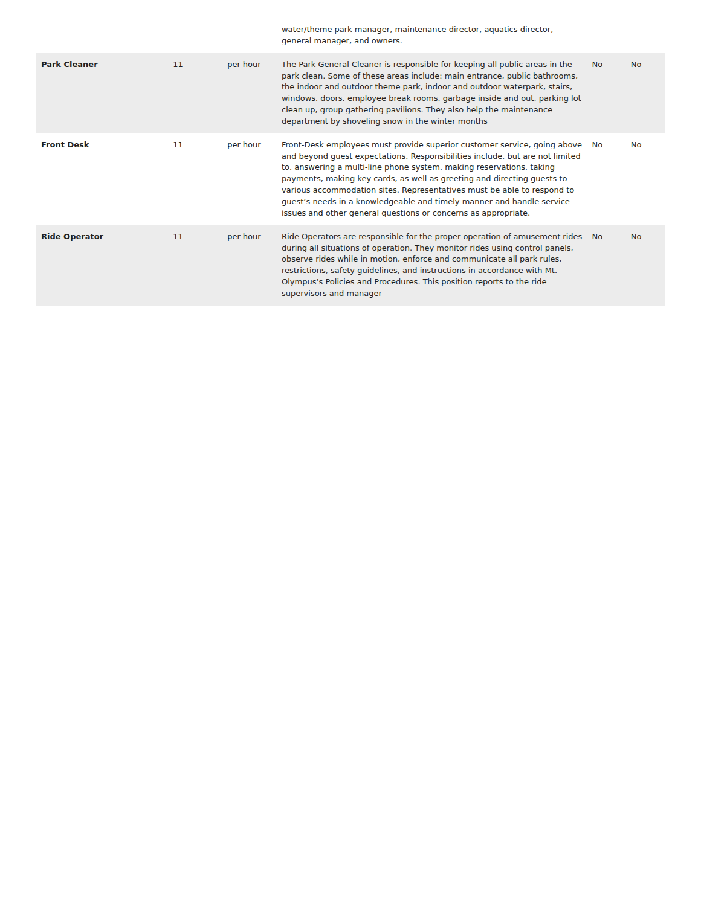| | | | water/theme park manager, maintenance director, aquatics director, general manager, and owners. | | |
| Park Cleaner | 11 | per hour | The Park General Cleaner is responsible for keeping all public areas in the park clean. Some of these areas include: main entrance, public bathrooms, the indoor and outdoor theme park, indoor and outdoor waterpark, stairs, windows, doors, employee break rooms, garbage inside and out, parking lot clean up, group gathering pavilions. They also help the maintenance department by shoveling snow in the winter months | No | No |
| Front Desk | 11 | per hour | Front-Desk employees must provide superior customer service, going above and beyond guest expectations. Responsibilities include, but are not limited to, answering a multi-line phone system, making reservations, taking payments, making key cards, as well as greeting and directing guests to various accommodation sites. Representatives must be able to respond to guest’s needs in a knowledgeable and timely manner and handle service issues and other general questions or concerns as appropriate. | No | No |
| Ride Operator | 11 | per hour | Ride Operators are responsible for the proper operation of amusement rides during all situations of operation. They monitor rides using control panels, observe rides while in motion, enforce and communicate all park rules, restrictions, safety guidelines, and instructions in accordance with Mt. Olympus’s Policies and Procedures. This position reports to the ride supervisors and manager | No | No |